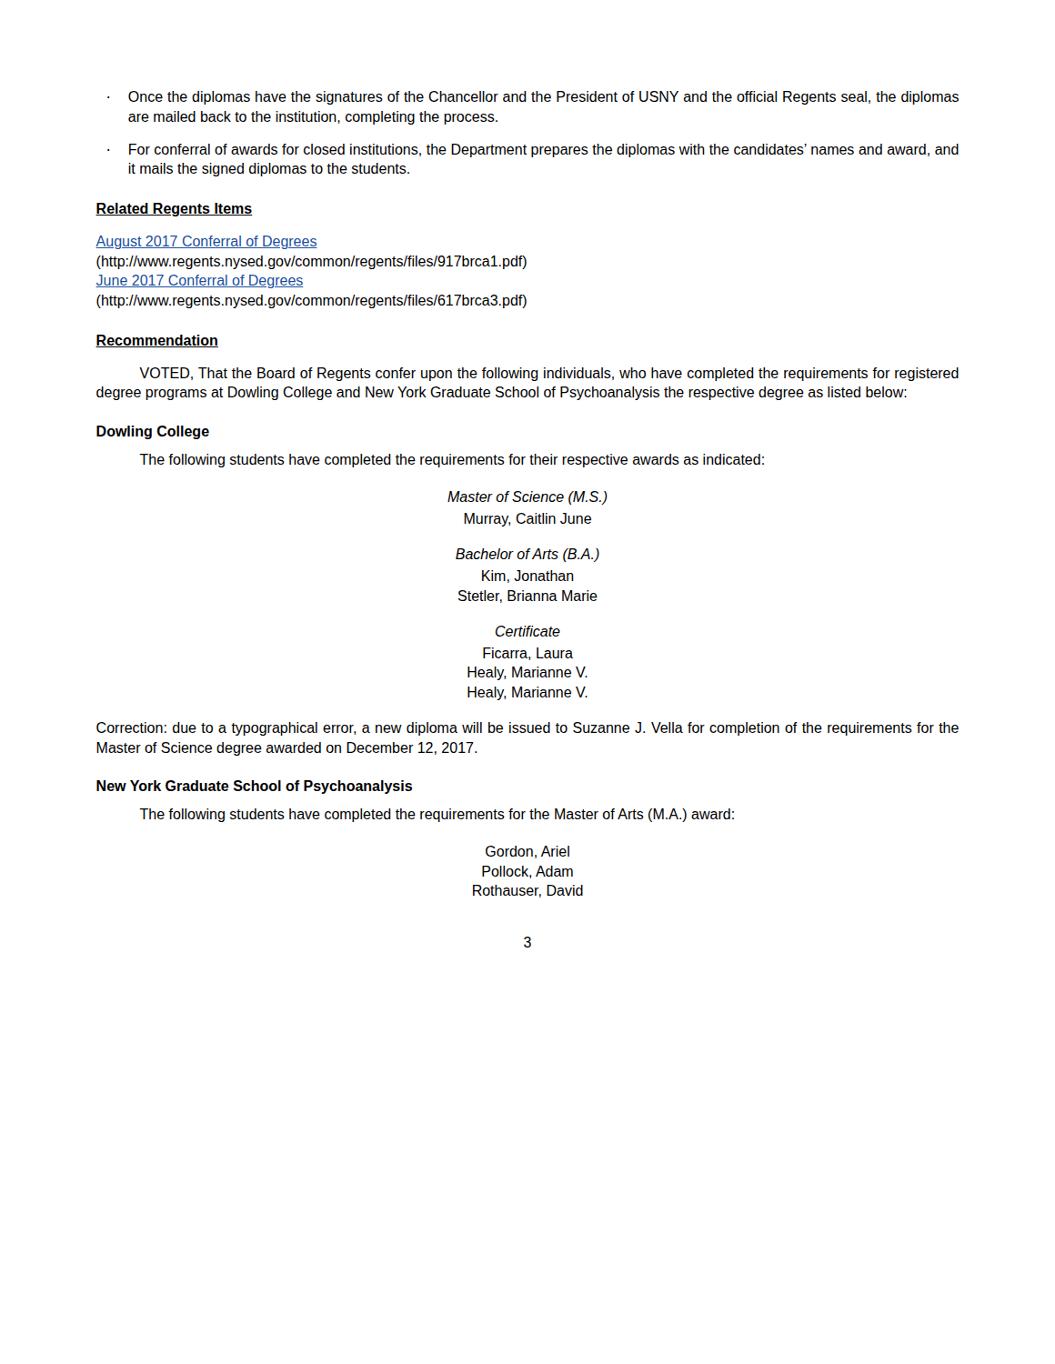Once the diplomas have the signatures of the Chancellor and the President of USNY and the official Regents seal, the diplomas are mailed back to the institution, completing the process.
For conferral of awards for closed institutions, the Department prepares the diplomas with the candidates’ names and award, and it mails the signed diplomas to the students.
Related Regents Items
August 2017 Conferral of Degrees
(http://www.regents.nysed.gov/common/regents/files/917brca1.pdf)
June 2017 Conferral of Degrees
(http://www.regents.nysed.gov/common/regents/files/617brca3.pdf)
Recommendation
VOTED, That the Board of Regents confer upon the following individuals, who have completed the requirements for registered degree programs at Dowling College and New York Graduate School of Psychoanalysis the respective degree as listed below:
Dowling College
The following students have completed the requirements for their respective awards as indicated:
Master of Science (M.S.)
Murray, Caitlin June
Bachelor of Arts (B.A.)
Kim, Jonathan
Stetler, Brianna Marie
Certificate
Ficarra, Laura
Healy, Marianne V.
Healy, Marianne V.
Correction: due to a typographical error, a new diploma will be issued to Suzanne J. Vella for completion of the requirements for the Master of Science degree awarded on December 12, 2017.
New York Graduate School of Psychoanalysis
The following students have completed the requirements for the Master of Arts (M.A.) award:
Gordon, Ariel
Pollock, Adam
Rothauser, David
3